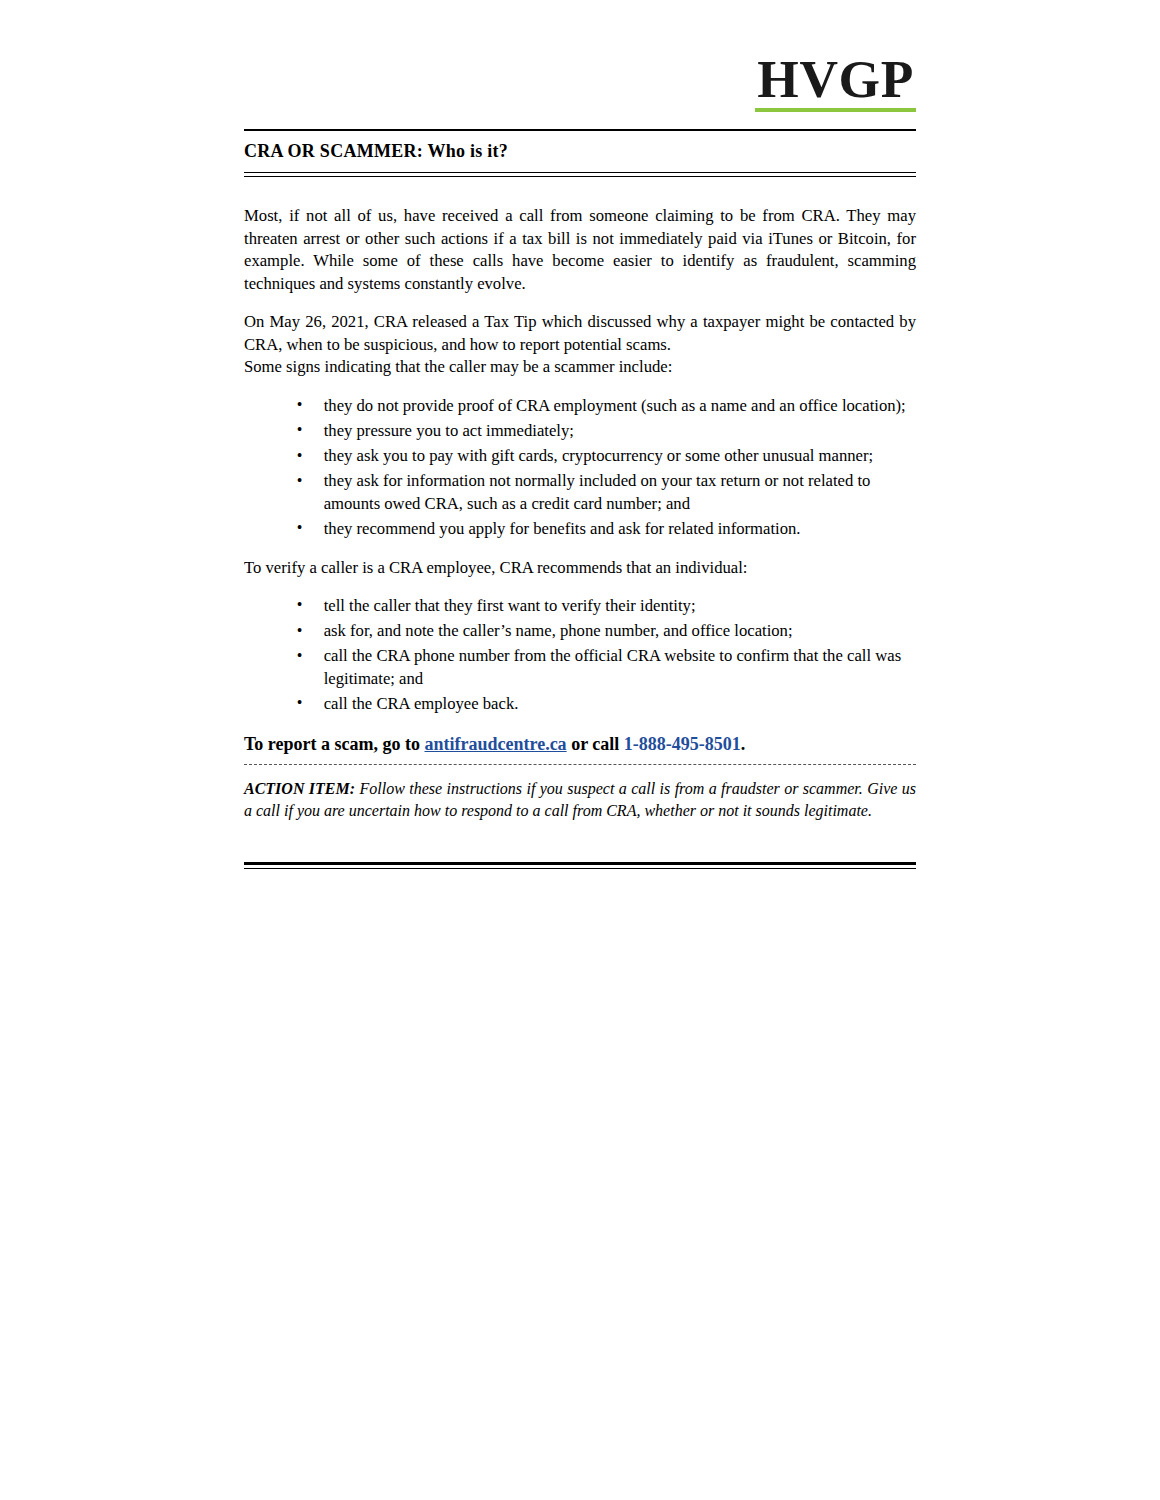HVGP
CRA OR SCAMMER: Who is it?
Most, if not all of us, have received a call from someone claiming to be from CRA. They may threaten arrest or other such actions if a tax bill is not immediately paid via iTunes or Bitcoin, for example. While some of these calls have become easier to identify as fraudulent, scamming techniques and systems constantly evolve.
On May 26, 2021, CRA released a Tax Tip which discussed why a taxpayer might be contacted by CRA, when to be suspicious, and how to report potential scams.
Some signs indicating that the caller may be a scammer include:
they do not provide proof of CRA employment (such as a name and an office location);
they pressure you to act immediately;
they ask you to pay with gift cards, cryptocurrency or some other unusual manner;
they ask for information not normally included on your tax return or not related to amounts owed CRA, such as a credit card number; and
they recommend you apply for benefits and ask for related information.
To verify a caller is a CRA employee, CRA recommends that an individual:
tell the caller that they first want to verify their identity;
ask for, and note the caller’s name, phone number, and office location;
call the CRA phone number from the official CRA website to confirm that the call was legitimate; and
call the CRA employee back.
To report a scam, go to antifraudcentre.ca or call 1-888-495-8501.
ACTION ITEM: Follow these instructions if you suspect a call is from a fraudster or scammer. Give us a call if you are uncertain how to respond to a call from CRA, whether or not it sounds legitimate.